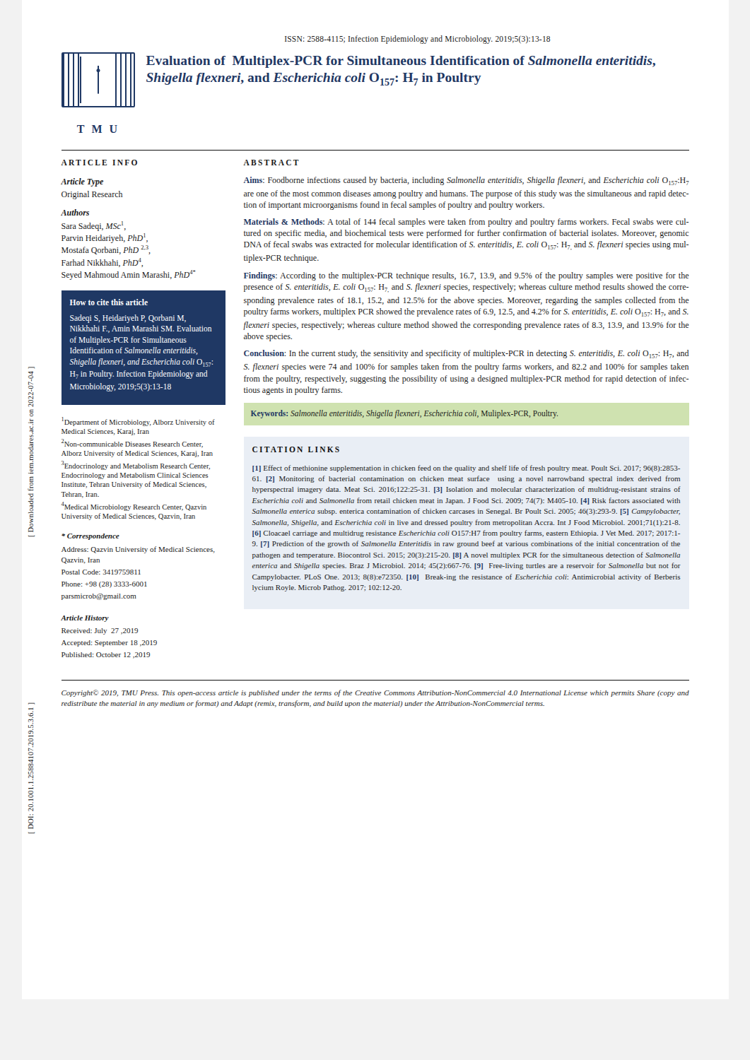[ Downloaded from iem.modares.ac.ir on 2022-07-04 ]
[ DOI: 20.1001.1.25884107.2019.5.3.6.1 ]
TMU
ISSN: 2588-4115; Infection Epidemiology and Microbiology. 2019;5(3):13-18
Evaluation of Multiplex-PCR for Simultaneous Identification of Salmonella enteritidis, Shigella flexneri, and Escherichia coli O157: H7 in Poultry
Article Info
Article Type
Original Research
Authors
Sara Sadeqi, MSc1,
Parvin Heidariyeh, PhD1,
Mostafa Qorbani, PhD 2,3,
Farhad Nikkhahi, PhD4,
Seyed Mahmoud Amin Marashi, PhD4*
How to cite this article
Sadeqi S, Heidariyeh P, Qorbani M, Nikkhahi F., Amin Marashi SM. Evaluation of Multiplex-PCR for Simultaneous Identification of Salmonella enteritidis, Shigella flexneri, and Escherichia coli O157: H7 in Poultry. Infection Epidemiology and Microbiology, 2019;5(3):13-18
1Department of Microbiology, Alborz University of Medical Sciences, Karaj, Iran
2Non-communicable Diseases Research Center, Alborz University of Medical Sciences, Karaj, Iran
3Endocrinology and Metabolism Research Center, Endocrinology and Metabolism Clinical Sciences Institute, Tehran University of Medical Sciences, Tehran, Iran.
4Medical Microbiology Research Center, Qazvin University of Medical Sciences, Qazvin, Iran
* Correspondence
Address: Qazvin University of Medical Sciences, Qazvin, Iran
Postal Code: 3419759811
Phone: +98 (28) 3333-6001
parsmicrob@gmail.com
Article History
Received: July 27 ,2019
Accepted: September 18 ,2019
Published: October 12 ,2019
Abstract
Aims: Foodborne infections caused by bacteria, including Salmonella enteritidis, Shigella flexneri, and Escherichia coli O157:H7 are one of the most common diseases among poultry and humans. The purpose of this study was the simultaneous and rapid detection of important microorganisms found in fecal samples of poultry and poultry workers.
Materials & Methods: A total of 144 fecal samples were taken from poultry and poultry farms workers. Fecal swabs were cultured on specific media, and biochemical tests were performed for further confirmation of bacterial isolates. Moreover, genomic DNA of fecal swabs was extracted for molecular identification of S. enteritidis, E. coli O157: H7, and S. flexneri species using multiplex-PCR technique.
Findings: According to the multiplex-PCR technique results, 16.7, 13.9, and 9.5% of the poultry samples were positive for the presence of S. enteritidis, E. coli O157: H7, and S. flexneri species, respectively; whereas culture method results showed the corresponding prevalence rates of 18.1, 15.2, and 12.5% for the above species. Moreover, regarding the samples collected from the poultry farms workers, multiplex PCR showed the prevalence rates of 6.9, 12.5, and 4.2% for S. enteritidis, E. coli O157: H7, and S. flexneri species, respectively; whereas culture method showed the corresponding prevalence rates of 8.3, 13.9, and 13.9% for the above species.
Conclusion: In the current study, the sensitivity and specificity of multiplex-PCR in detecting S. enteritidis, E. coli O157: H7, and S. flexneri species were 74 and 100% for samples taken from the poultry farms workers, and 82.2 and 100% for samples taken from the poultry, respectively, suggesting the possibility of using a designed multiplex-PCR method for rapid detection of infectious agents in poultry farms.
Keywords: Salmonella enteritidis, Shigella flexneri, Escherichia coli, Muliplex-PCR, Poultry.
Citation Links
[1] Effect of methionine supplementation in chicken feed on the quality and shelf life of fresh poultry meat. Poult Sci. 2017; 96(8):2853-61. [2] Monitoring of bacterial contamination on chicken meat surface using a novel narrowband spectral index derived from hyperspectral imagery data. Meat Sci. 2016;122:25-31. [3] Isolation and molecular characterization of multidrug-resistant strains of Escherichia coli and Salmonella from retail chicken meat in Japan. J Food Sci. 2009; 74(7): M405-10. [4] Risk factors associated with Salmonella enterica subsp. enterica contamination of chicken carcases in Senegal. Br Poult Sci. 2005; 46(3):293-9. [5] Campylobacter, Salmonella, Shigella, and Escherichia coli in live and dressed poultry from metropolitan Accra. Int J Food Microbiol. 2001;71(1):21-8. [6] Cloacael carriage and multidrug resistance Escherichia coli O157:H7 from poultry farms, eastern Ethiopia. J Vet Med. 2017; 2017:1-9. [7] Prediction of the growth of Salmonella Enteritidis in raw ground beef at various combinations of the initial concentration of the pathogen and temperature. Biocontrol Sci. 2015; 20(3):215-20. [8] A novel multiplex PCR for the simultaneous detection of Salmonella enterica and Shigella species. Braz J Microbiol. 2014; 45(2):667-76. [9] Free-living turtles are a reservoir for Salmonella but not for Campylobacter. PLoS One. 2013; 8(8):e72350. [10] Break-ing the resistance of Escherichia coli: Antimicrobial activity of Berberis lycium Royle. Microb Pathog. 2017; 102:12-20.
Copyright© 2019, TMU Press. This open-access article is published under the terms of the Creative Commons Attribution-NonCommercial 4.0 International License which permits Share (copy and redistribute the material in any medium or format) and Adapt (remix, transform, and build upon the material) under the Attribution-NonCommercial terms.